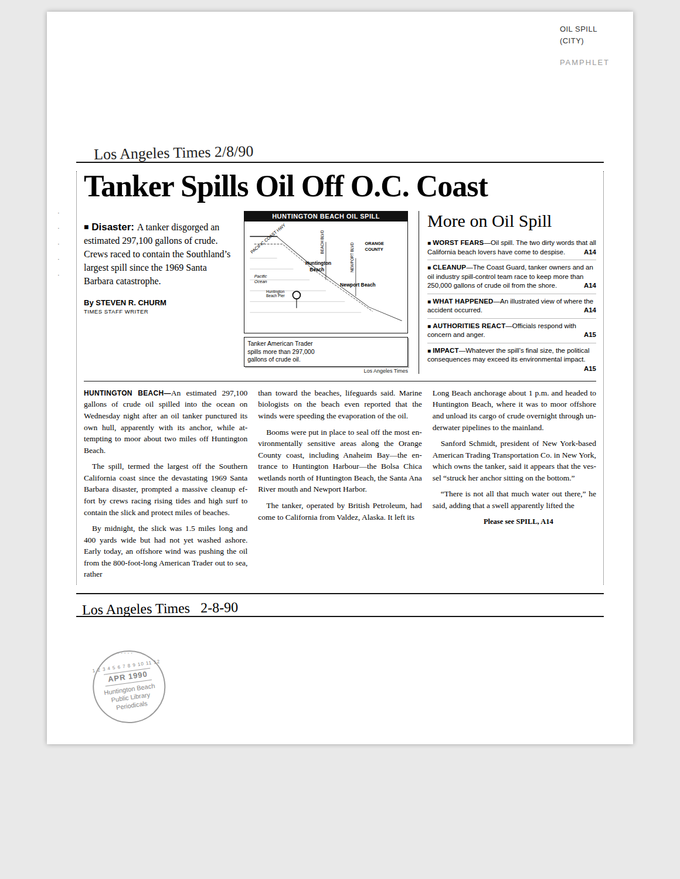OIL SPILL
(CITY)
PAMPHLET
·
·
·
·
·
Los Angeles Times 2/8/90
Tanker Spills Oil Off O.C. Coast
■ Disaster: A tanker disgorged an estimated 297,100 gallons of crude. Crews raced to contain the Southland’s largest spill since the 1969 Santa Barbara catastrophe.
By STEVEN R. CHURM TIMES STAFF WRITER
HUNTINGTON BEACH OIL SPILL
PACIFIC COAST HWY BEACH BLVD NEWPORT BLVD ORANGE COUNTY Huntington Beach Pacific Ocean Huntington Beach Pier Newport Beach
Tanker American Trader
spills more than 297,000
gallons of crude oil.
Los Angeles Times
More on Oil Spill
■ WORST FEARS—Oil spill. The two dirty words that all California beach lovers have come to despise. A14
■ CLEANUP—The Coast Guard, tanker owners and an oil industry spill-control team race to keep more than 250,000 gallons of crude oil from the shore. A14
■ WHAT HAPPENED—An illustrated view of where the accident occurred. A14
■ AUTHORITIES REACT—Officials respond with concern and anger. A15
■ IMPACT—Whatever the spill’s final size, the political consequences may exceed its environmental impact. A15
HUNTINGTON BEACH—An estimated 297,100 gallons of crude oil spilled into the ocean on Wednesday night after an oil tanker punctured its own hull, apparently with its anchor, while attempting to moor about two miles off Huntington Beach.
The spill, termed the largest off the Southern California coast since the devastating 1969 Santa Barbara disaster, prompted a massive cleanup effort by crews racing rising tides and high surf to contain the slick and protect miles of beaches.
By midnight, the slick was 1.5 miles long and 400 yards wide but had not yet washed ashore. Early today, an offshore wind was pushing the oil from the 800-foot-long American Trader out to sea, rather
than toward the beaches, lifeguards said. Marine biologists on the beach even reported that the winds were speeding the evaporation of the oil.
Booms were put in place to seal off the most environmentally sensitive areas along the Orange County coast, including Anaheim Bay—the entrance to Huntington Harbour—the Bolsa Chica wetlands north of Huntington Beach, the Santa Ana River mouth and Newport Harbor.
The tanker, operated by British Petroleum, had come to California from Valdez, Alaska. It left its
Long Beach anchorage about 1 p.m. and headed to Huntington Beach, where it was to moor offshore and unload its cargo of crude overnight through underwater pipelines to the mainland.
Sanford Schmidt, president of New York-based American Trading Transportation Co. in New York, which owns the tanker, said it appears that the vessel “struck her anchor sitting on the bottom.”
“There is not all that much water out there,” he said, adding that a swell apparently lifted the
Please see SPILL, A14
Los Angeles Times 2-8-90
·····
1 2 3 4 5 6 7 8 9 10 11 12
APR 1990
Huntington Beach
Public Library
Periodicals